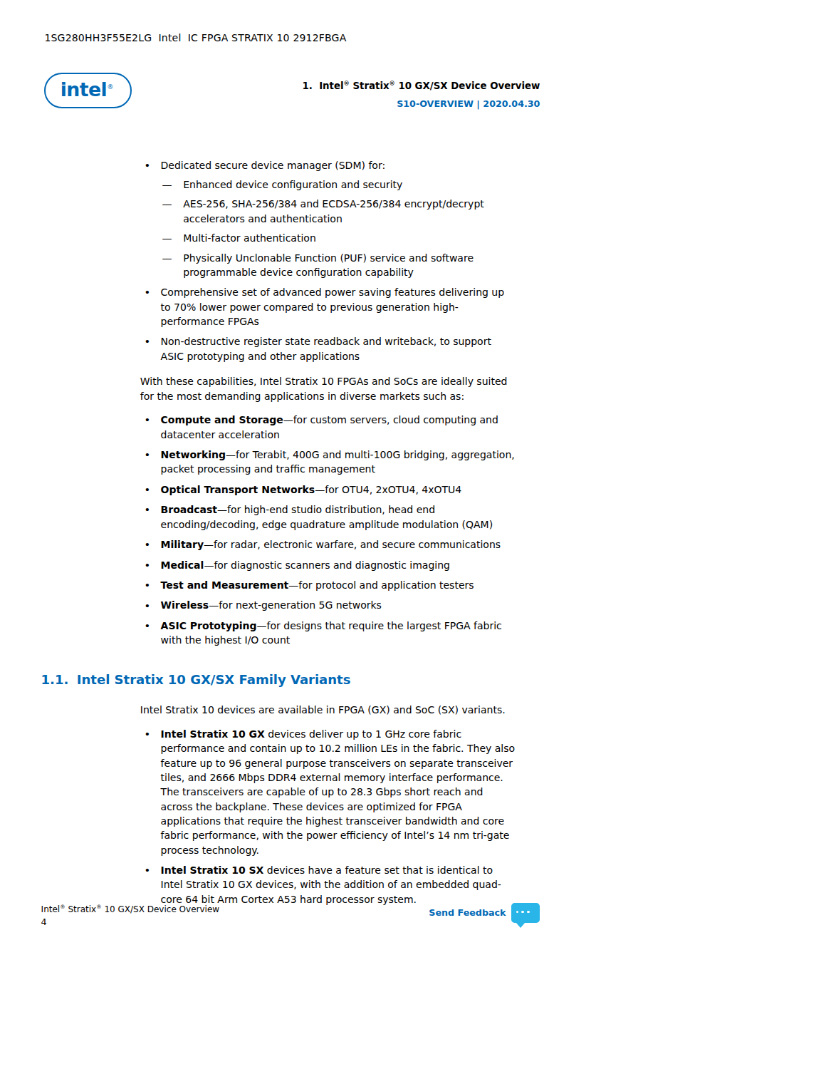1SG280HH3F55E2LG Intel IC FPGA STRATIX 10 2912FBGA
intel®
1. Intel® Stratix® 10 GX/SX Device Overview
S10-OVERVIEW | 2020.04.30
Dedicated secure device manager (SDM) for:
Enhanced device configuration and security
AES-256, SHA-256/384 and ECDSA-256/384 encrypt/decrypt accelerators and authentication
Multi-factor authentication
Physically Unclonable Function (PUF) service and software programmable device configuration capability
Comprehensive set of advanced power saving features delivering up to 70% lower power compared to previous generation high-performance FPGAs
Non-destructive register state readback and writeback, to support ASIC prototyping and other applications
With these capabilities, Intel Stratix 10 FPGAs and SoCs are ideally suited for the most demanding applications in diverse markets such as:
Compute and Storage—for custom servers, cloud computing and datacenter acceleration
Networking—for Terabit, 400G and multi-100G bridging, aggregation, packet processing and traffic management
Optical Transport Networks—for OTU4, 2xOTU4, 4xOTU4
Broadcast—for high-end studio distribution, head end encoding/decoding, edge quadrature amplitude modulation (QAM)
Military—for radar, electronic warfare, and secure communications
Medical—for diagnostic scanners and diagnostic imaging
Test and Measurement—for protocol and application testers
Wireless—for next-generation 5G networks
ASIC Prototyping—for designs that require the largest FPGA fabric with the highest I/O count
1.1. Intel Stratix 10 GX/SX Family Variants
Intel Stratix 10 devices are available in FPGA (GX) and SoC (SX) variants.
Intel Stratix 10 GX devices deliver up to 1 GHz core fabric performance and contain up to 10.2 million LEs in the fabric. They also feature up to 96 general purpose transceivers on separate transceiver tiles, and 2666 Mbps DDR4 external memory interface performance. The transceivers are capable of up to 28.3 Gbps short reach and across the backplane. These devices are optimized for FPGA applications that require the highest transceiver bandwidth and core fabric performance, with the power efficiency of Intel’s 14 nm tri-gate process technology.
Intel Stratix 10 SX devices have a feature set that is identical to Intel Stratix 10 GX devices, with the addition of an embedded quad-core 64 bit Arm Cortex A53 hard processor system.
Intel® Stratix® 10 GX/SX Device Overview
4
Send Feedback